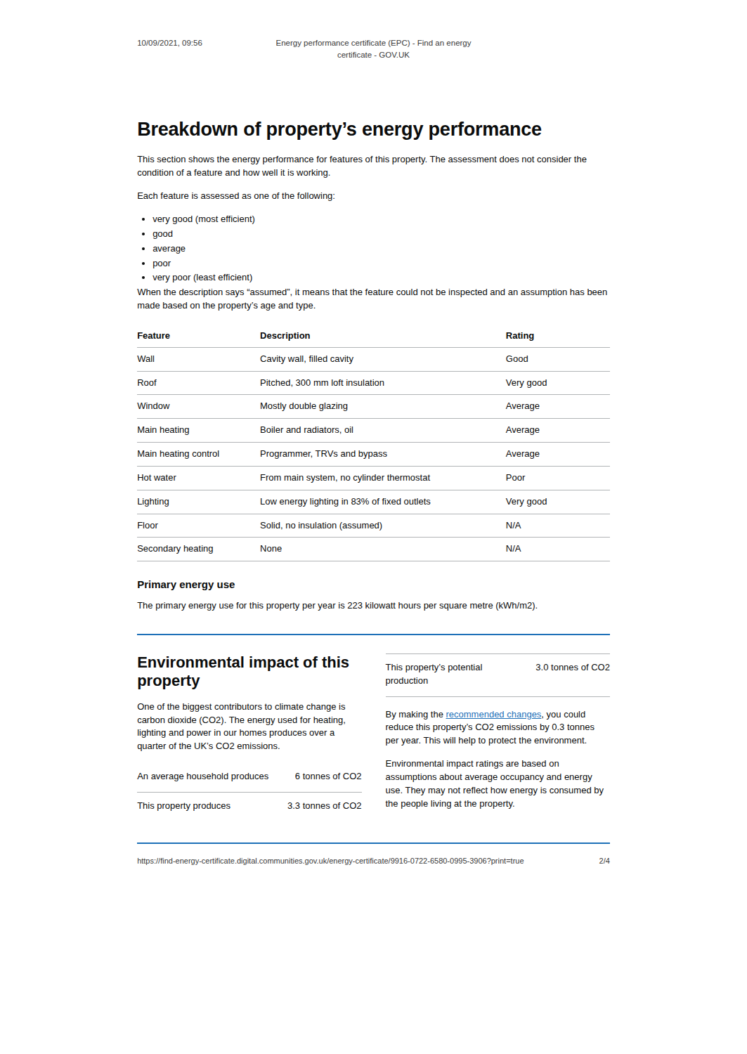10/09/2021, 09:56
Energy performance certificate (EPC) - Find an energy certificate - GOV.UK
Breakdown of property’s energy performance
This section shows the energy performance for features of this property. The assessment does not consider the condition of a feature and how well it is working.
Each feature is assessed as one of the following:
very good (most efficient)
good
average
poor
very poor (least efficient)
When the description says “assumed”, it means that the feature could not be inspected and an assumption has been made based on the property’s age and type.
| Feature | Description | Rating |
| --- | --- | --- |
| Wall | Cavity wall, filled cavity | Good |
| Roof | Pitched, 300 mm loft insulation | Very good |
| Window | Mostly double glazing | Average |
| Main heating | Boiler and radiators, oil | Average |
| Main heating control | Programmer, TRVs and bypass | Average |
| Hot water | From main system, no cylinder thermostat | Poor |
| Lighting | Low energy lighting in 83% of fixed outlets | Very good |
| Floor | Solid, no insulation (assumed) | N/A |
| Secondary heating | None | N/A |
Primary energy use
The primary energy use for this property per year is 223 kilowatt hours per square metre (kWh/m2).
Environmental impact of this property
One of the biggest contributors to climate change is carbon dioxide (CO2). The energy used for heating, lighting and power in our homes produces over a quarter of the UK’s CO2 emissions.
An average household produces
6 tonnes of CO2
This property produces
3.3 tonnes of CO2
This property’s potential production
3.0 tonnes of CO2
By making the recommended changes, you could reduce this property’s CO2 emissions by 0.3 tonnes per year. This will help to protect the environment.
Environmental impact ratings are based on assumptions about average occupancy and energy use. They may not reflect how energy is consumed by the people living at the property.
https://find-energy-certificate.digital.communities.gov.uk/energy-certificate/9916-0722-6580-0995-3906?print=true
2/4